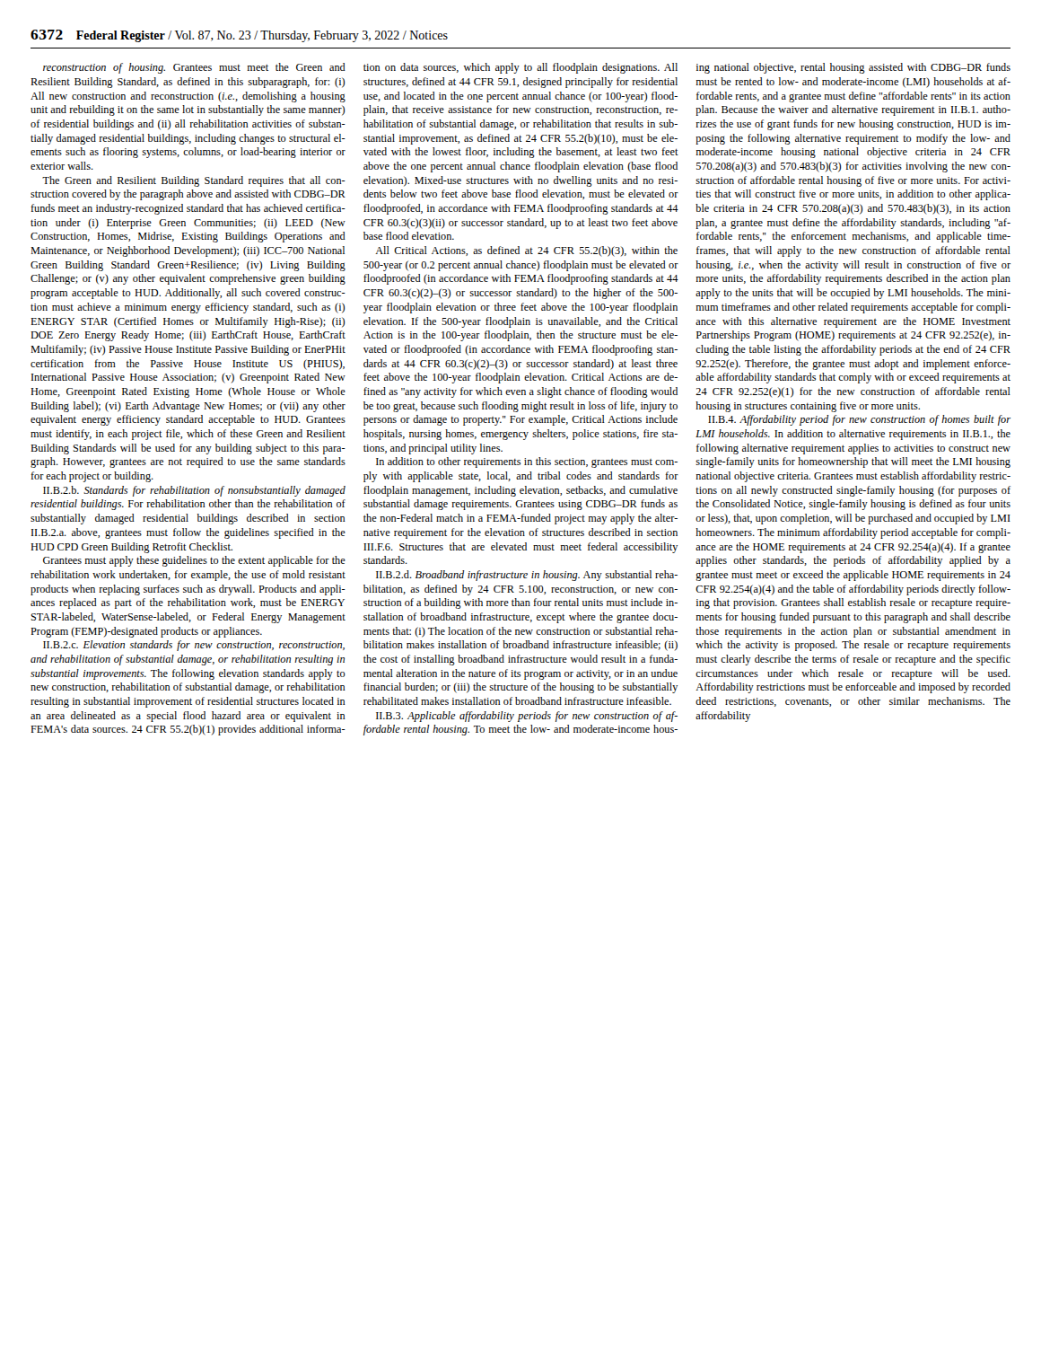6372 Federal Register / Vol. 87, No. 23 / Thursday, February 3, 2022 / Notices
reconstruction of housing. Grantees must meet the Green and Resilient Building Standard, as defined in this subparagraph, for: (i) All new construction and reconstruction (i.e., demolishing a housing unit and rebuilding it on the same lot in substantially the same manner) of residential buildings and (ii) all rehabilitation activities of substantially damaged residential buildings, including changes to structural elements such as flooring systems, columns, or load-bearing interior or exterior walls.
The Green and Resilient Building Standard requires that all construction covered by the paragraph above and assisted with CDBG–DR funds meet an industry-recognized standard that has achieved certification under (i) Enterprise Green Communities; (ii) LEED (New Construction, Homes, Midrise, Existing Buildings Operations and Maintenance, or Neighborhood Development); (iii) ICC–700 National Green Building Standard Green+Resilience; (iv) Living Building Challenge; or (v) any other equivalent comprehensive green building program acceptable to HUD. Additionally, all such covered construction must achieve a minimum energy efficiency standard, such as (i) ENERGY STAR (Certified Homes or Multifamily High-Rise); (ii) DOE Zero Energy Ready Home; (iii) EarthCraft House, EarthCraft Multifamily; (iv) Passive House Institute Passive Building or EnerPHit certification from the Passive House Institute US (PHIUS), International Passive House Association; (v) Greenpoint Rated New Home, Greenpoint Rated Existing Home (Whole House or Whole Building label); (vi) Earth Advantage New Homes; or (vii) any other equivalent energy efficiency standard acceptable to HUD. Grantees must identify, in each project file, which of these Green and Resilient Building Standards will be used for any building subject to this paragraph. However, grantees are not required to use the same standards for each project or building.
II.B.2.b. Standards for rehabilitation of nonsubstantially damaged residential buildings. For rehabilitation other than the rehabilitation of substantially damaged residential buildings described in section II.B.2.a. above, grantees must follow the guidelines specified in the HUD CPD Green Building Retrofit Checklist.
Grantees must apply these guidelines to the extent applicable for the rehabilitation work undertaken, for example, the use of mold resistant products when replacing surfaces such as drywall. Products and appliances replaced as part of the rehabilitation work, must be ENERGY STAR-labeled, WaterSense-labeled, or Federal Energy Management Program (FEMP)-designated products or appliances.
II.B.2.c. Elevation standards for new construction, reconstruction, and rehabilitation of substantial damage, or rehabilitation resulting in substantial improvements. The following elevation standards apply to new construction, rehabilitation of substantial damage, or rehabilitation resulting in substantial improvement of residential structures located in an area delineated as a special flood hazard area or equivalent in FEMA's data sources. 24 CFR 55.2(b)(1) provides additional information on data sources, which apply to all floodplain designations. All structures, defined at 44 CFR 59.1, designed principally for residential use, and located in the one percent annual chance (or 100-year) floodplain, that receive assistance for new construction, reconstruction, rehabilitation of substantial damage, or rehabilitation that results in substantial improvement, as defined at 24 CFR 55.2(b)(10), must be elevated with the lowest floor, including the basement, at least two feet above the one percent annual chance floodplain elevation (base flood elevation). Mixed-use structures with no dwelling units and no residents below two feet above base flood elevation, must be elevated or floodproofed, in accordance with FEMA floodproofing standards at 44 CFR 60.3(c)(3)(ii) or successor standard, up to at least two feet above base flood elevation.
All Critical Actions, as defined at 24 CFR 55.2(b)(3), within the 500-year (or 0.2 percent annual chance) floodplain must be elevated or floodproofed (in accordance with FEMA floodproofing standards at 44 CFR 60.3(c)(2)–(3) or successor standard) to the higher of the 500-year floodplain elevation or three feet above the 100-year floodplain elevation. If the 500-year floodplain is unavailable, and the Critical Action is in the 100-year floodplain, then the structure must be elevated or floodproofed (in accordance with FEMA floodproofing standards at 44 CFR 60.3(c)(2)–(3) or successor standard) at least three feet above the 100-year floodplain elevation. Critical Actions are defined as ''any activity for which even a slight chance of flooding would be too great, because such flooding might result in loss of life, injury to persons or damage to property.'' For example, Critical Actions include hospitals, nursing homes, emergency shelters, police stations, fire stations, and principal utility lines.
In addition to other requirements in this section, grantees must comply with applicable state, local, and tribal codes and standards for floodplain management, including elevation, setbacks, and cumulative substantial damage requirements. Grantees using CDBG–DR funds as the non-Federal match in a FEMA-funded project may apply the alternative requirement for the elevation of structures described in section III.F.6. Structures that are elevated must meet federal accessibility standards.
II.B.2.d. Broadband infrastructure in housing. Any substantial rehabilitation, as defined by 24 CFR 5.100, reconstruction, or new construction of a building with more than four rental units must include installation of broadband infrastructure, except where the grantee documents that: (i) The location of the new construction or substantial rehabilitation makes installation of broadband infrastructure infeasible; (ii) the cost of installing broadband infrastructure would result in a fundamental alteration in the nature of its program or activity, or in an undue financial burden; or (iii) the structure of the housing to be substantially rehabilitated makes installation of broadband infrastructure infeasible.
II.B.3. Applicable affordability periods for new construction of affordable rental housing. To meet the low- and moderate-income housing national objective, rental housing assisted with CDBG–DR funds must be rented to low- and moderate-income (LMI) households at affordable rents, and a grantee must define ''affordable rents'' in its action plan. Because the waiver and alternative requirement in II.B.1. authorizes the use of grant funds for new housing construction, HUD is imposing the following alternative requirement to modify the low- and moderate-income housing national objective criteria in 24 CFR 570.208(a)(3) and 570.483(b)(3) for activities involving the new construction of affordable rental housing of five or more units. For activities that will construct five or more units, in addition to other applicable criteria in 24 CFR 570.208(a)(3) and 570.483(b)(3), in its action plan, a grantee must define the affordability standards, including ''affordable rents,'' the enforcement mechanisms, and applicable timeframes, that will apply to the new construction of affordable rental housing, i.e., when the activity will result in construction of five or more units, the affordability requirements described in the action plan apply to the units that will be occupied by LMI households. The minimum timeframes and other related requirements acceptable for compliance with this alternative requirement are the HOME Investment Partnerships Program (HOME) requirements at 24 CFR 92.252(e), including the table listing the affordability periods at the end of 24 CFR 92.252(e). Therefore, the grantee must adopt and implement enforceable affordability standards that comply with or exceed requirements at 24 CFR 92.252(e)(1) for the new construction of affordable rental housing in structures containing five or more units.
II.B.4. Affordability period for new construction of homes built for LMI households. In addition to alternative requirements in II.B.1., the following alternative requirement applies to activities to construct new single-family units for homeownership that will meet the LMI housing national objective criteria. Grantees must establish affordability restrictions on all newly constructed single-family housing (for purposes of the Consolidated Notice, single-family housing is defined as four units or less), that, upon completion, will be purchased and occupied by LMI homeowners. The minimum affordability period acceptable for compliance are the HOME requirements at 24 CFR 92.254(a)(4). If a grantee applies other standards, the periods of affordability applied by a grantee must meet or exceed the applicable HOME requirements in 24 CFR 92.254(a)(4) and the table of affordability periods directly following that provision. Grantees shall establish resale or recapture requirements for housing funded pursuant to this paragraph and shall describe those requirements in the action plan or substantial amendment in which the activity is proposed. The resale or recapture requirements must clearly describe the terms of resale or recapture and the specific circumstances under which resale or recapture will be used. Affordability restrictions must be enforceable and imposed by recorded deed restrictions, covenants, or other similar mechanisms. The affordability